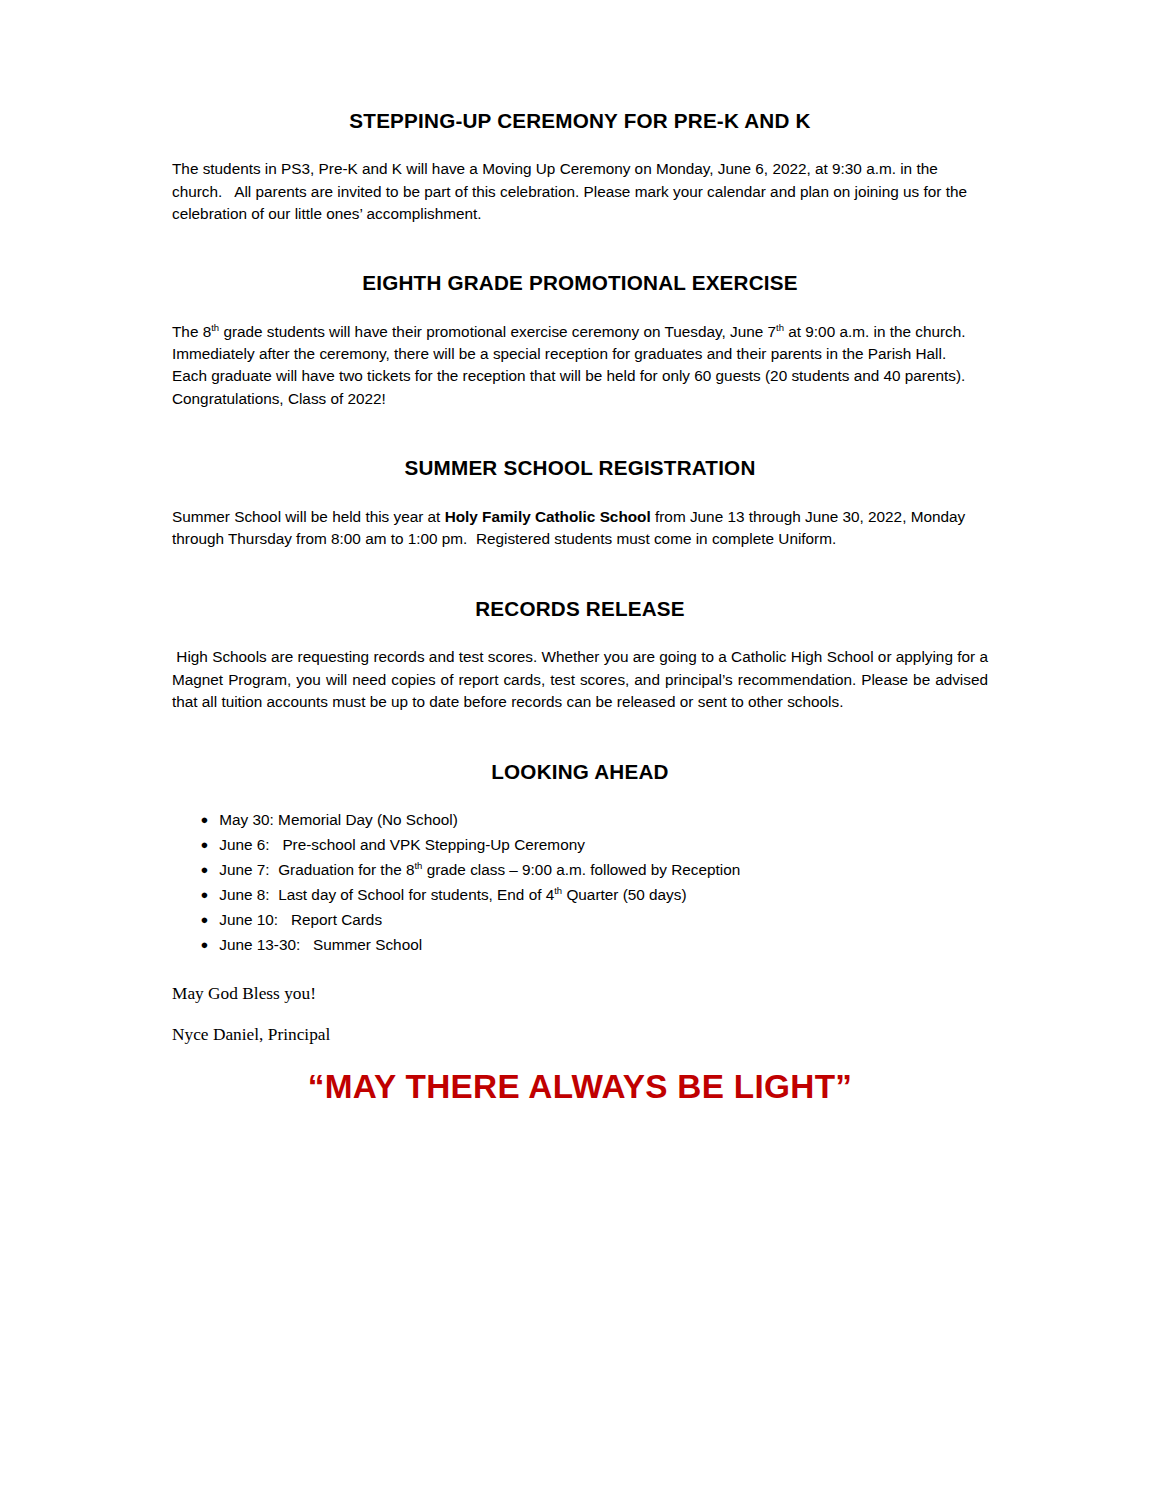STEPPING-UP CEREMONY FOR PRE-K AND K
The students in PS3, Pre-K and K will have a Moving Up Ceremony on Monday, June 6, 2022, at 9:30 a.m. in the church. All parents are invited to be part of this celebration. Please mark your calendar and plan on joining us for the celebration of our little ones’ accomplishment.
EIGHTH GRADE PROMOTIONAL EXERCISE
The 8th grade students will have their promotional exercise ceremony on Tuesday, June 7th at 9:00 a.m. in the church. Immediately after the ceremony, there will be a special reception for graduates and their parents in the Parish Hall. Each graduate will have two tickets for the reception that will be held for only 60 guests (20 students and 40 parents). Congratulations, Class of 2022!
SUMMER SCHOOL REGISTRATION
Summer School will be held this year at Holy Family Catholic School from June 13 through June 30, 2022, Monday through Thursday from 8:00 am to 1:00 pm. Registered students must come in complete Uniform.
RECORDS RELEASE
High Schools are requesting records and test scores. Whether you are going to a Catholic High School or applying for a Magnet Program, you will need copies of report cards, test scores, and principal’s recommendation. Please be advised that all tuition accounts must be up to date before records can be released or sent to other schools.
LOOKING AHEAD
May 30: Memorial Day (No School)
June 6: Pre-school and VPK Stepping-Up Ceremony
June 7: Graduation for the 8th grade class – 9:00 a.m. followed by Reception
June 8: Last day of School for students, End of 4th Quarter (50 days)
June 10: Report Cards
June 13-30: Summer School
May God Bless you!
Nyce Daniel, Principal
“MAY THERE ALWAYS BE LIGHT”